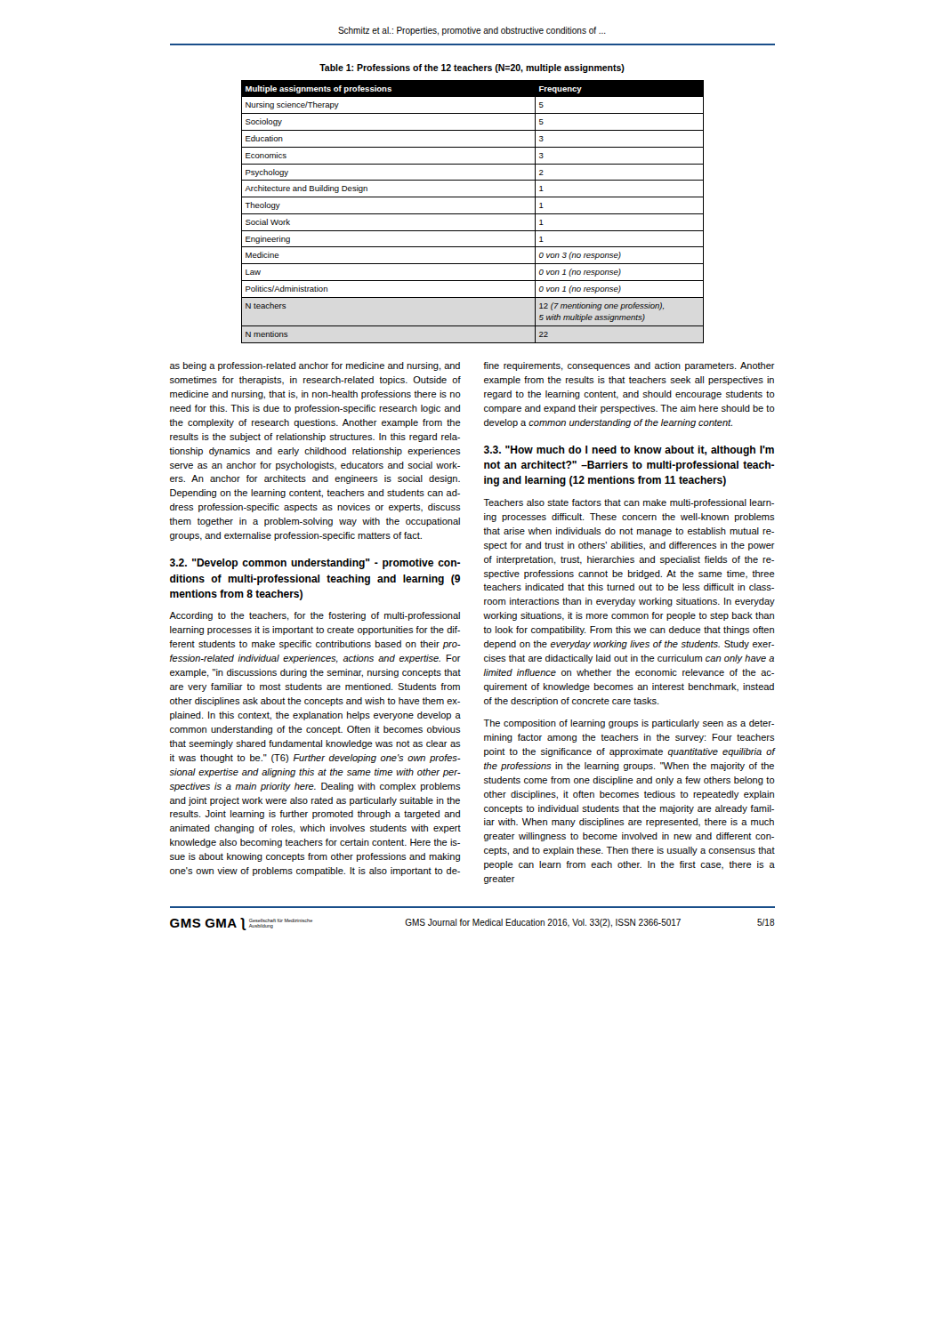Schmitz et al.: Properties, promotive and obstructive conditions of ...
Table 1: Professions of the 12 teachers (N=20, multiple assignments)
| Multiple assignments of professions | Frequency |
| --- | --- |
| Nursing science/Therapy | 5 |
| Sociology | 5 |
| Education | 3 |
| Economics | 3 |
| Psychology | 2 |
| Architecture and Building Design | 1 |
| Theology | 1 |
| Social Work | 1 |
| Engineering | 1 |
| Medicine | 0 von 3 (no response) |
| Law | 0 von 1 (no response) |
| Politics/Administration | 0 von 1 (no response) |
| N teachers | 12 (7 mentioning one profession), 5 with multiple assignments) |
| N mentions | 22 |
as being a profession-related anchor for medicine and nursing, and sometimes for therapists, in research-related topics. Outside of medicine and nursing, that is, in non-health professions there is no need for this. This is due to profession-specific research logic and the complexity of research questions. Another example from the results is the subject of relationship structures. In this regard relationship dynamics and early childhood relationship experiences serve as an anchor for psychologists, educators and social workers. An anchor for architects and engineers is social design. Depending on the learning content, teachers and students can address profession-specific aspects as novices or experts, discuss them together in a problem-solving way with the occupational groups, and externalise profession-specific matters of fact.
3.2. "Develop common understanding" - promotive conditions of multi-professional teaching and learning (9 mentions from 8 teachers)
According to the teachers, for the fostering of multi-professional learning processes it is important to create opportunities for the different students to make specific contributions based on their profession-related individual experiences, actions and expertise. For example, "in discussions during the seminar, nursing concepts that are very familiar to most students are mentioned. Students from other disciplines ask about the concepts and wish to have them explained. In this context, the explanation helps everyone develop a common understanding of the concept. Often it becomes obvious that seemingly shared fundamental knowledge was not as clear as it was thought to be." (T6) Further developing one's own professional expertise and aligning this at the same time with other perspectives is a main priority here. Dealing with complex problems and joint project work were also rated as particularly suitable in the results. Joint learning is further promoted through a targeted and animated changing of roles, which involves students with expert knowledge also becoming teachers for certain content. Here the issue is about knowing concepts from other professions and making one's own view of problems compatible. It is also important to define requirements, consequences and action parameters. Another example from the results is that teachers seek all perspectives in regard to the learning content, and should encourage students to compare and expand their perspectives. The aim here should be to develop a common understanding of the learning content.
3.3. "How much do I need to know about it, although I'm not an architect?" –Barriers to multi-professional teaching and learning (12 mentions from 11 teachers)
Teachers also state factors that can make multi-professional learning processes difficult. These concern the well-known problems that arise when individuals do not manage to establish mutual respect for and trust in others' abilities, and differences in the power of interpretation, trust, hierarchies and specialist fields of the respective professions cannot be bridged. At the same time, three teachers indicated that this turned out to be less difficult in classroom interactions than in everyday working situations. In everyday working situations, it is more common for people to step back than to look for compatibility. From this we can deduce that things often depend on the everyday working lives of the students. Study exercises that are didactically laid out in the curriculum can only have a limited influence on whether the economic relevance of the acquirement of knowledge becomes an interest benchmark, instead of the description of concrete care tasks.
The composition of learning groups is particularly seen as a determining factor among the teachers in the survey: Four teachers point to the significance of approximate quantitative equilibria of the professions in the learning groups. "When the majority of the students come from one discipline and only a few others belong to other disciplines, it often becomes tedious to repeatedly explain concepts to individual students that the majority are already familiar with. When many disciplines are represented, there is a much greater willingness to become involved in new and different concepts, and to explain these. Then there is usually a consensus that people can learn from each other. In the first case, there is a greater
GMS GMA ʃ Gesellschaft für Medizinische Ausbildung
GMS Journal for Medical Education 2016, Vol. 33(2), ISSN 2366-5017
5/18